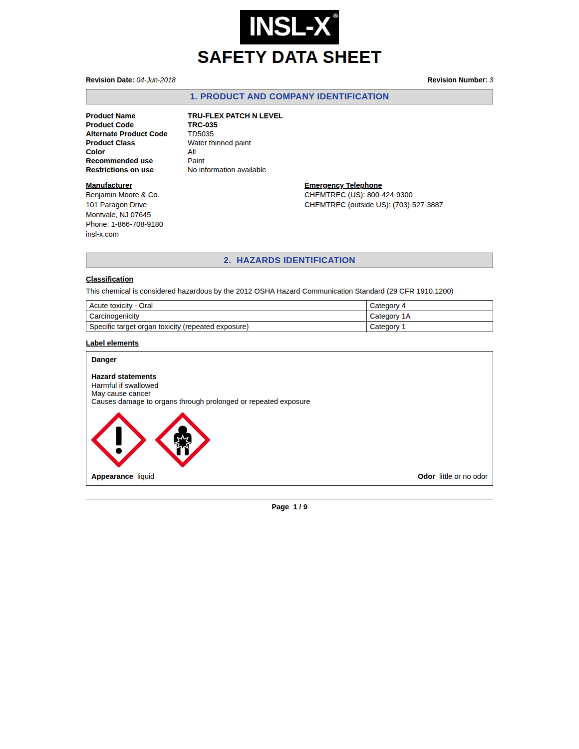INSL-X®
SAFETY DATA SHEET
Revision Date: 04-Jun-2018
Revision Number: 3
1. PRODUCT AND COMPANY IDENTIFICATION
| Product Name | TRU-FLEX PATCH N LEVEL |
| Product Code | TRC-035 |
| Alternate Product Code | TD5035 |
| Product Class | Water thinned paint |
| Color | All |
| Recommended use | Paint |
| Restrictions on use | No information available |
Manufacturer
Benjamin Moore & Co.
101 Paragon Drive
Montvale, NJ 07645
Phone: 1-866-708-9180
insl-x.com
Emergency Telephone
CHEMTREC (US): 800-424-9300
CHEMTREC (outside US): (703)-527-3887
2. HAZARDS IDENTIFICATION
Classification
This chemical is considered hazardous by the 2012 OSHA Hazard Communication Standard (29 CFR 1910.1200)
| Acute toxicity - Oral | Category 4 |
| Carcinogenicity | Category 1A |
| Specific target organ toxicity (repeated exposure) | Category 1 |
Label elements
Danger
Hazard statements
Harmful if swallowed
May cause cancer
Causes damage to organs through prolonged or repeated exposure
Appearance liquid
Odor little or no odor
Page 1 / 9